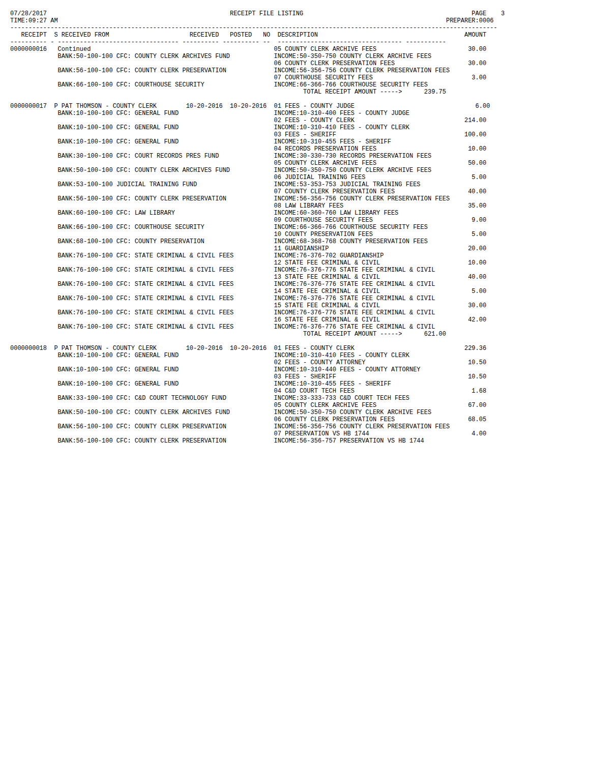07/28/2017                                                  RECEIPT FILE LISTING                                              PAGE    3
TIME:09:27 AM                                                                                                          PREPARER:0006
-------------------------------------------------------------------------------------------------------------------------------------
   RECEIPT  S RECEIVED FROM                      RECEIVED   POSTED   NO  DESCRIPTION                                        AMOUNT
---------- - --------------------------------- ---------- ---------- --  ---------------------------------- -----------
0000000016   Continued                                                  05 COUNTY CLERK ARCHIVE FEES                         30.00
             BANK:50-100-100 CFC: COUNTY CLERK ARCHIVES FUND            INCOME:50-350-750 COUNTY CLERK ARCHIVE FEES
                                                                        06 COUNTY CLERK PRESERVATION FEES                    30.00
             BANK:56-100-100 CFC: COUNTY CLERK PRESERVATION             INCOME:56-356-756 COUNTY CLERK PRESERVATION FEES
                                                                        07 COURTHOUSE SECURITY FEES                           3.00
             BANK:66-100-100 CFC: COURTHOUSE SECURITY                   INCOME:66-366-766 COURTHOUSE SECURITY FEES
                                                                                TOTAL RECEIPT AMOUNT ----->      239.75

0000000017  P PAT THOMSON - COUNTY CLERK        10-20-2016  10-20-2016  01 FEES - COUNTY JUDGE                                 6.00
             BANK:10-100-100 CFC: GENERAL FUND                          INCOME:10-310-400 FEES - COUNTY JUDGE
                                                                        02 FEES - COUNTY CLERK                              214.00
             BANK:10-100-100 CFC: GENERAL FUND                          INCOME:10-310-410 FEES - COUNTY CLERK
                                                                        03 FEES - SHERIFF                                   100.00
             BANK:10-100-100 CFC: GENERAL FUND                          INCOME:10-310-455 FEES - SHERIFF
                                                                        04 RECORDS PRESERVATION FEES                         10.00
             BANK:30-100-100 CFC: COURT RECORDS PRES FUND               INCOME:30-330-730 RECORDS PRESERVATION FEES
                                                                        05 COUNTY CLERK ARCHIVE FEES                         50.00
             BANK:50-100-100 CFC: COUNTY CLERK ARCHIVES FUND            INCOME:50-350-750 COUNTY CLERK ARCHIVE FEES
                                                                        06 JUDICIAL TRAINING FEES                             5.00
             BANK:53-100-100 JUDICIAL TRAINING FUND                     INCOME:53-353-753 JUDICIAL TRAINING FEES
                                                                        07 COUNTY CLERK PRESERVATION FEES                    40.00
             BANK:56-100-100 CFC: COUNTY CLERK PRESERVATION             INCOME:56-356-756 COUNTY CLERK PRESERVATION FEES
                                                                        08 LAW LIBRARY FEES                                  35.00
             BANK:60-100-100 CFC: LAW LIBRARY                           INCOME:60-360-760 LAW LIBRARY FEES
                                                                        09 COURTHOUSE SECURITY FEES                           9.00
             BANK:66-100-100 CFC: COURTHOUSE SECURITY                   INCOME:66-366-766 COURTHOUSE SECURITY FEES
                                                                        10 COUNTY PRESERVATION FEES                           5.00
             BANK:68-100-100 CFC: COUNTY PRESERVATION                   INCOME:68-368-768 COUNTY PRESERVATION FEES
                                                                        11 GUARDIANSHIP                                      20.00
             BANK:76-100-100 CFC: STATE CRIMINAL & CIVIL FEES           INCOME:76-376-702 GUARDIANSHIP
                                                                        12 STATE FEE CRIMINAL & CIVIL                        10.00
             BANK:76-100-100 CFC: STATE CRIMINAL & CIVIL FEES           INCOME:76-376-776 STATE FEE CRIMINAL & CIVIL
                                                                        13 STATE FEE CRIMINAL & CIVIL                        40.00
             BANK:76-100-100 CFC: STATE CRIMINAL & CIVIL FEES           INCOME:76-376-776 STATE FEE CRIMINAL & CIVIL
                                                                        14 STATE FEE CRIMINAL & CIVIL                         5.00
             BANK:76-100-100 CFC: STATE CRIMINAL & CIVIL FEES           INCOME:76-376-776 STATE FEE CRIMINAL & CIVIL
                                                                        15 STATE FEE CRIMINAL & CIVIL                        30.00
             BANK:76-100-100 CFC: STATE CRIMINAL & CIVIL FEES           INCOME:76-376-776 STATE FEE CRIMINAL & CIVIL
                                                                        16 STATE FEE CRIMINAL & CIVIL                        42.00
             BANK:76-100-100 CFC: STATE CRIMINAL & CIVIL FEES           INCOME:76-376-776 STATE FEE CRIMINAL & CIVIL
                                                                                TOTAL RECEIPT AMOUNT ----->      621.00

0000000018  P PAT THOMSON - COUNTY CLERK        10-20-2016  10-20-2016  01 FEES - COUNTY CLERK                              229.36
             BANK:10-100-100 CFC: GENERAL FUND                          INCOME:10-310-410 FEES - COUNTY CLERK
                                                                        02 FEES - COUNTY ATTORNEY                            10.50
             BANK:10-100-100 CFC: GENERAL FUND                          INCOME:10-310-440 FEES - COUNTY ATTORNEY
                                                                        03 FEES - SHERIFF                                    10.50
             BANK:10-100-100 CFC: GENERAL FUND                          INCOME:10-310-455 FEES - SHERIFF
                                                                        04 C&D COURT TECH FEES                                1.68
             BANK:33-100-100 CFC: C&D COURT TECHNOLOGY FUND             INCOME:33-333-733 C&D COURT TECH FEES
                                                                        05 COUNTY CLERK ARCHIVE FEES                         67.00
             BANK:50-100-100 CFC: COUNTY CLERK ARCHIVES FUND            INCOME:50-350-750 COUNTY CLERK ARCHIVE FEES
                                                                        06 COUNTY CLERK PRESERVATION FEES                    68.05
             BANK:56-100-100 CFC: COUNTY CLERK PRESERVATION             INCOME:56-356-756 COUNTY CLERK PRESERVATION FEES
                                                                        07 PRESERVATION VS HB 1744                            4.00
             BANK:56-100-100 CFC: COUNTY CLERK PRESERVATION             INCOME:56-356-757 PRESERVATION VS HB 1744